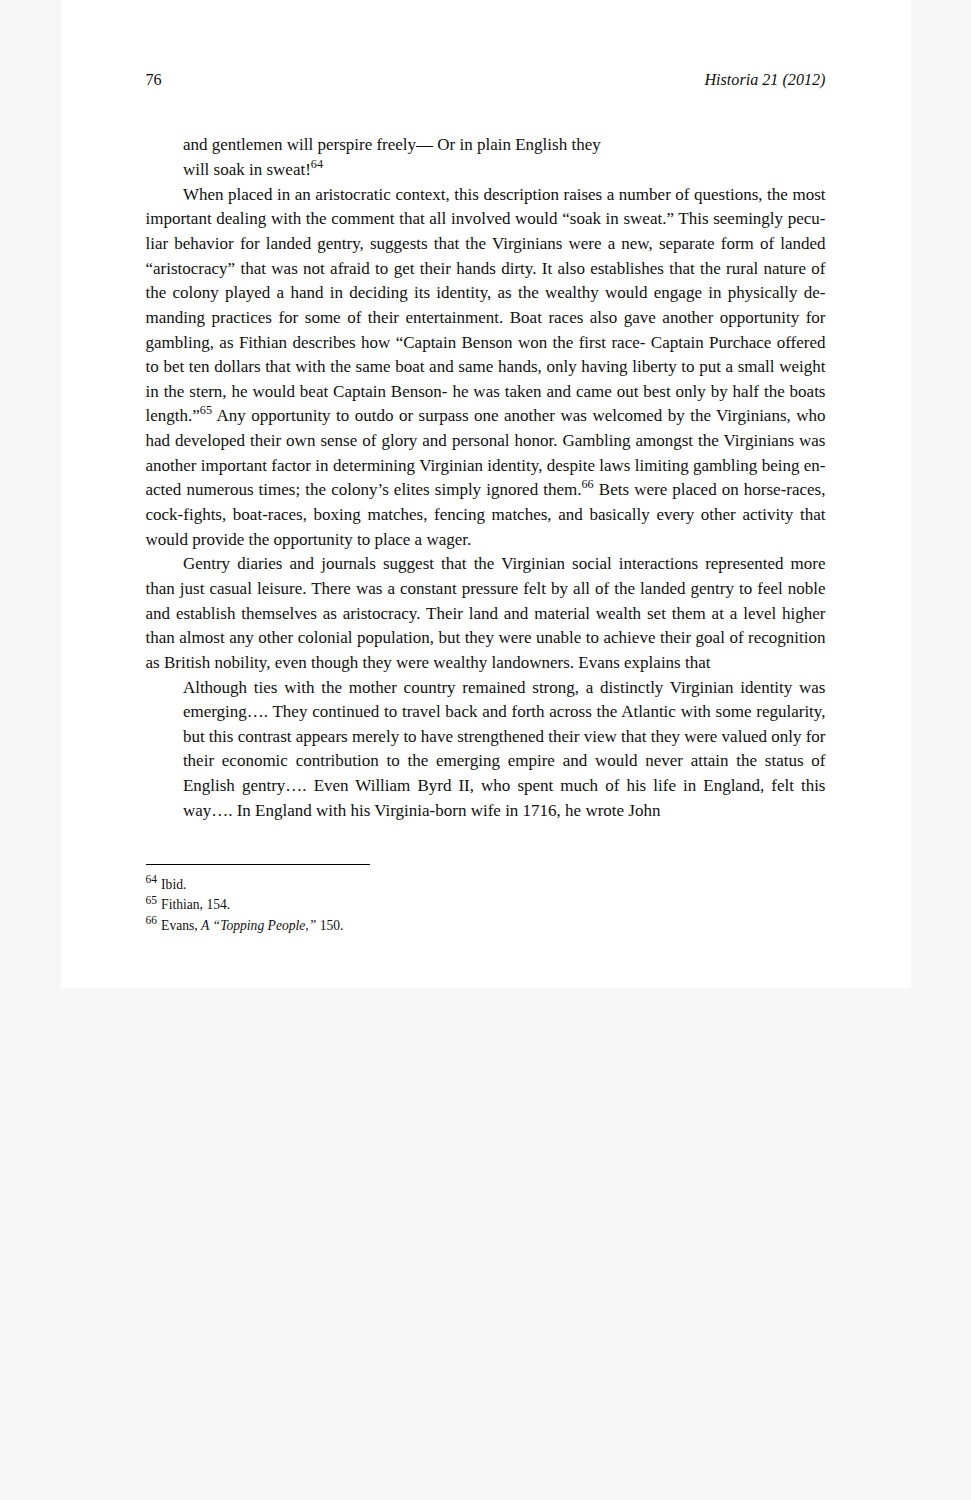76 Historia 21 (2012)
and gentlemen will perspire freely— Or in plain English they will soak in sweat!64
When placed in an aristocratic context, this description raises a number of questions, the most important dealing with the comment that all involved would “soak in sweat.” This seemingly peculiar behavior for landed gentry, suggests that the Virginians were a new, separate form of landed “aristocracy” that was not afraid to get their hands dirty. It also establishes that the rural nature of the colony played a hand in deciding its identity, as the wealthy would engage in physically demanding practices for some of their entertainment. Boat races also gave another opportunity for gambling, as Fithian describes how “Captain Benson won the first race- Captain Purchace offered to bet ten dollars that with the same boat and same hands, only having liberty to put a small weight in the stern, he would beat Captain Benson- he was taken and came out best only by half the boats length.”65 Any opportunity to outdo or surpass one another was welcomed by the Virginians, who had developed their own sense of glory and personal honor. Gambling amongst the Virginians was another important factor in determining Virginian identity, despite laws limiting gambling being enacted numerous times; the colony’s elites simply ignored them.66 Bets were placed on horse-races, cock-fights, boat-races, boxing matches, fencing matches, and basically every other activity that would provide the opportunity to place a wager.
Gentry diaries and journals suggest that the Virginian social interactions represented more than just casual leisure. There was a constant pressure felt by all of the landed gentry to feel noble and establish themselves as aristocracy. Their land and material wealth set them at a level higher than almost any other colonial population, but they were unable to achieve their goal of recognition as British nobility, even though they were wealthy landowners. Evans explains that
Although ties with the mother country remained strong, a distinctly Virginian identity was emerging…. They continued to travel back and forth across the Atlantic with some regularity, but this contrast appears merely to have strengthened their view that they were valued only for their economic contribution to the emerging empire and would never attain the status of English gentry…. Even William Byrd II, who spent much of his life in England, felt this way…. In England with his Virginia-born wife in 1716, he wrote John
64 Ibid.
65 Fithian, 154.
66 Evans, A “Topping People,” 150.